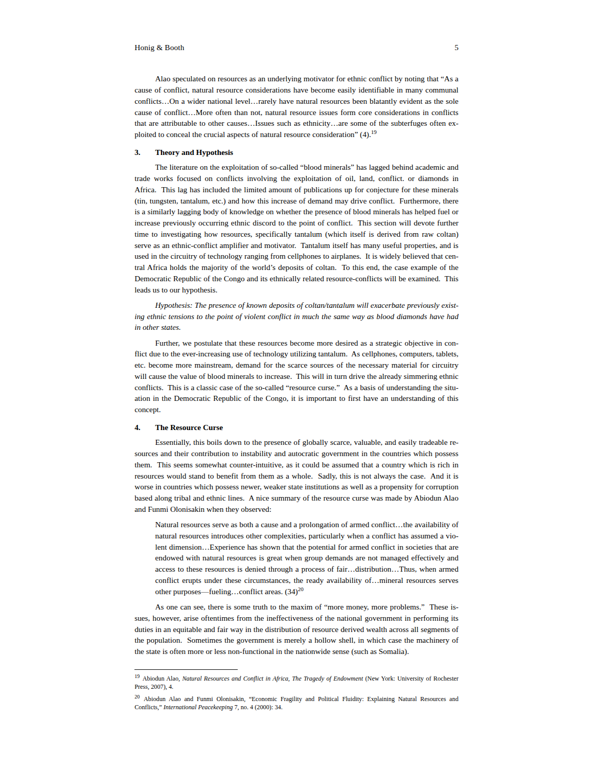Honig & Booth 5
Alao speculated on resources as an underlying motivator for ethnic conflict by noting that “As a cause of conflict, natural resource considerations have become easily identifiable in many communal conflicts…On a wider national level…rarely have natural resources been blatantly evident as the sole cause of conflict…More often than not, natural resource issues form core considerations in conflicts that are attributable to other causes…Issues such as ethnicity…are some of the subterfuges often exploited to conceal the crucial aspects of natural resource consideration” (4).19
3. Theory and Hypothesis
The literature on the exploitation of so-called “blood minerals” has lagged behind academic and trade works focused on conflicts involving the exploitation of oil, land, conflict. or diamonds in Africa. This lag has included the limited amount of publications up for conjecture for these minerals (tin, tungsten, tantalum, etc.) and how this increase of demand may drive conflict. Furthermore, there is a similarly lagging body of knowledge on whether the presence of blood minerals has helped fuel or increase previously occurring ethnic discord to the point of conflict. This section will devote further time to investigating how resources, specifically tantalum (which itself is derived from raw coltan) serve as an ethnic-conflict amplifier and motivator. Tantalum itself has many useful properties, and is used in the circuitry of technology ranging from cellphones to airplanes. It is widely believed that central Africa holds the majority of the world’s deposits of coltan. To this end, the case example of the Democratic Republic of the Congo and its ethnically related resource-conflicts will be examined. This leads us to our hypothesis.
Hypothesis: The presence of known deposits of coltan/tantalum will exacerbate previously existing ethnic tensions to the point of violent conflict in much the same way as blood diamonds have had in other states.
Further, we postulate that these resources become more desired as a strategic objective in conflict due to the ever-increasing use of technology utilizing tantalum. As cellphones, computers, tablets, etc. become more mainstream, demand for the scarce sources of the necessary material for circuitry will cause the value of blood minerals to increase. This will in turn drive the already simmering ethnic conflicts. This is a classic case of the so-called “resource curse.” As a basis of understanding the situation in the Democratic Republic of the Congo, it is important to first have an understanding of this concept.
4. The Resource Curse
Essentially, this boils down to the presence of globally scarce, valuable, and easily tradeable resources and their contribution to instability and autocratic government in the countries which possess them. This seems somewhat counter-intuitive, as it could be assumed that a country which is rich in resources would stand to benefit from them as a whole. Sadly, this is not always the case. And it is worse in countries which possess newer, weaker state institutions as well as a propensity for corruption based along tribal and ethnic lines. A nice summary of the resource curse was made by Abiodun Alao and Funmi Olonisakin when they observed:
Natural resources serve as both a cause and a prolongation of armed conflict…the availability of natural resources introduces other complexities, particularly when a conflict has assumed a violent dimension…Experience has shown that the potential for armed conflict in societies that are endowed with natural resources is great when group demands are not managed effectively and access to these resources is denied through a process of fair…distribution…Thus, when armed conflict erupts under these circumstances, the ready availability of…mineral resources serves other purposes—fueling…conflict areas. (34)20
As one can see, there is some truth to the maxim of “more money, more problems.” These issues, however, arise oftentimes from the ineffectiveness of the national government in performing its duties in an equitable and fair way in the distribution of resource derived wealth across all segments of the population. Sometimes the government is merely a hollow shell, in which case the machinery of the state is often more or less non-functional in the nationwide sense (such as Somalia).
19 Abiodun Alao, Natural Resources and Conflict in Africa, The Tragedy of Endowment (New York: University of Rochester Press, 2007), 4.
20 Abiodun Alao and Funmi Olonisakin, “Economic Fragility and Political Fluidity: Explaining Natural Resources and Conflicts,” International Peacekeeping 7, no. 4 (2000): 34.